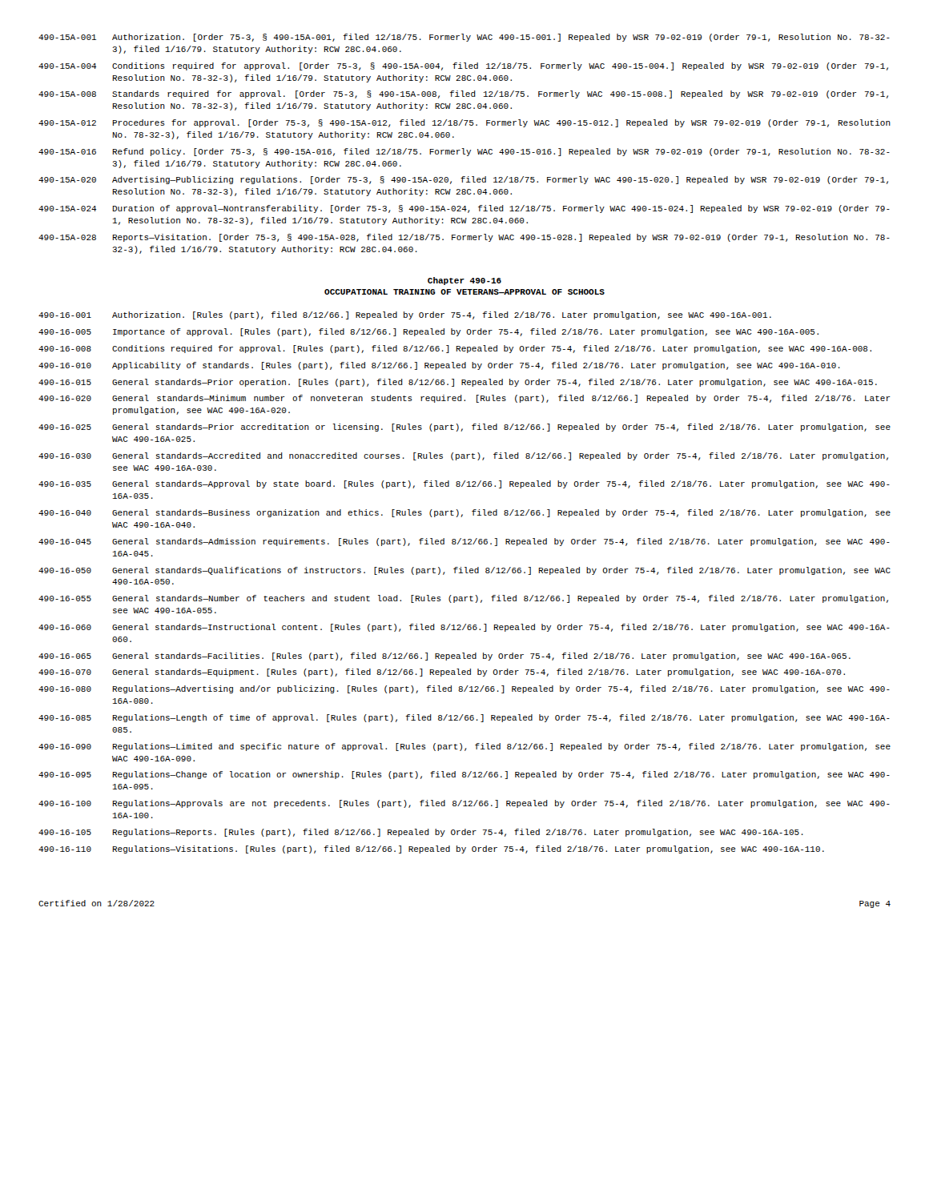| 490-15A-001 | Authorization. [Order 75-3, § 490-15A-001, filed 12/18/75. Formerly WAC 490-15-001.] Repealed by WSR 79-02-019 (Order 79-1, Resolution No. 78-32-3), filed 1/16/79. Statutory Authority: RCW 28C.04.060. |
| 490-15A-004 | Conditions required for approval. [Order 75-3, § 490-15A-004, filed 12/18/75. Formerly WAC 490-15-004.] Repealed by WSR 79-02-019 (Order 79-1, Resolution No. 78-32-3), filed 1/16/79. Statutory Authority: RCW 28C.04.060. |
| 490-15A-008 | Standards required for approval. [Order 75-3, § 490-15A-008, filed 12/18/75. Formerly WAC 490-15-008.] Repealed by WSR 79-02-019 (Order 79-1, Resolution No. 78-32-3), filed 1/16/79. Statutory Authority: RCW 28C.04.060. |
| 490-15A-012 | Procedures for approval. [Order 75-3, § 490-15A-012, filed 12/18/75. Formerly WAC 490-15-012.] Repealed by WSR 79-02-019 (Order 79-1, Resolution No. 78-32-3), filed 1/16/79. Statutory Authority: RCW 28C.04.060. |
| 490-15A-016 | Refund policy. [Order 75-3, § 490-15A-016, filed 12/18/75. Formerly WAC 490-15-016.] Repealed by WSR 79-02-019 (Order 79-1, Resolution No. 78-32-3), filed 1/16/79. Statutory Authority: RCW 28C.04.060. |
| 490-15A-020 | Advertising—Publicizing regulations. [Order 75-3, § 490-15A-020, filed 12/18/75. Formerly WAC 490-15-020.] Repealed by WSR 79-02-019 (Order 79-1, Resolution No. 78-32-3), filed 1/16/79. Statutory Authority: RCW 28C.04.060. |
| 490-15A-024 | Duration of approval—Nontransferability. [Order 75-3, § 490-15A-024, filed 12/18/75. Formerly WAC 490-15-024.] Repealed by WSR 79-02-019 (Order 79-1, Resolution No. 78-32-3), filed 1/16/79. Statutory Authority: RCW 28C.04.060. |
| 490-15A-028 | Reports—Visitation. [Order 75-3, § 490-15A-028, filed 12/18/75. Formerly WAC 490-15-028.] Repealed by WSR 79-02-019 (Order 79-1, Resolution No. 78-32-3), filed 1/16/79. Statutory Authority: RCW 28C.04.060. |
Chapter 490-16
OCCUPATIONAL TRAINING OF VETERANS—APPROVAL OF SCHOOLS
| 490-16-001 | Authorization. [Rules (part), filed 8/12/66.] Repealed by Order 75-4, filed 2/18/76. Later promulgation, see WAC 490-16A-001. |
| 490-16-005 | Importance of approval. [Rules (part), filed 8/12/66.] Repealed by Order 75-4, filed 2/18/76. Later promulgation, see WAC 490-16A-005. |
| 490-16-008 | Conditions required for approval. [Rules (part), filed 8/12/66.] Repealed by Order 75-4, filed 2/18/76. Later promulgation, see WAC 490-16A-008. |
| 490-16-010 | Applicability of standards. [Rules (part), filed 8/12/66.] Repealed by Order 75-4, filed 2/18/76. Later promulgation, see WAC 490-16A-010. |
| 490-16-015 | General standards—Prior operation. [Rules (part), filed 8/12/66.] Repealed by Order 75-4, filed 2/18/76. Later promulgation, see WAC 490-16A-015. |
| 490-16-020 | General standards—Minimum number of nonveteran students required. [Rules (part), filed 8/12/66.] Repealed by Order 75-4, filed 2/18/76. Later promulgation, see WAC 490-16A-020. |
| 490-16-025 | General standards—Prior accreditation or licensing. [Rules (part), filed 8/12/66.] Repealed by Order 75-4, filed 2/18/76. Later promulgation, see WAC 490-16A-025. |
| 490-16-030 | General standards—Accredited and nonaccredited courses. [Rules (part), filed 8/12/66.] Repealed by Order 75-4, filed 2/18/76. Later promulgation, see WAC 490-16A-030. |
| 490-16-035 | General standards—Approval by state board. [Rules (part), filed 8/12/66.] Repealed by Order 75-4, filed 2/18/76. Later promulgation, see WAC 490-16A-035. |
| 490-16-040 | General standards—Business organization and ethics. [Rules (part), filed 8/12/66.] Repealed by Order 75-4, filed 2/18/76. Later promulgation, see WAC 490-16A-040. |
| 490-16-045 | General standards—Admission requirements. [Rules (part), filed 8/12/66.] Repealed by Order 75-4, filed 2/18/76. Later promulgation, see WAC 490-16A-045. |
| 490-16-050 | General standards—Qualifications of instructors. [Rules (part), filed 8/12/66.] Repealed by Order 75-4, filed 2/18/76. Later promulgation, see WAC 490-16A-050. |
| 490-16-055 | General standards—Number of teachers and student load. [Rules (part), filed 8/12/66.] Repealed by Order 75-4, filed 2/18/76. Later promulgation, see WAC 490-16A-055. |
| 490-16-060 | General standards—Instructional content. [Rules (part), filed 8/12/66.] Repealed by Order 75-4, filed 2/18/76. Later promulgation, see WAC 490-16A-060. |
| 490-16-065 | General standards—Facilities. [Rules (part), filed 8/12/66.] Repealed by Order 75-4, filed 2/18/76. Later promulgation, see WAC 490-16A-065. |
| 490-16-070 | General standards—Equipment. [Rules (part), filed 8/12/66.] Repealed by Order 75-4, filed 2/18/76. Later promulgation, see WAC 490-16A-070. |
| 490-16-080 | Regulations—Advertising and/or publicizing. [Rules (part), filed 8/12/66.] Repealed by Order 75-4, filed 2/18/76. Later promulgation, see WAC 490-16A-080. |
| 490-16-085 | Regulations—Length of time of approval. [Rules (part), filed 8/12/66.] Repealed by Order 75-4, filed 2/18/76. Later promulgation, see WAC 490-16A-085. |
| 490-16-090 | Regulations—Limited and specific nature of approval. [Rules (part), filed 8/12/66.] Repealed by Order 75-4, filed 2/18/76. Later promulgation, see WAC 490-16A-090. |
| 490-16-095 | Regulations—Change of location or ownership. [Rules (part), filed 8/12/66.] Repealed by Order 75-4, filed 2/18/76. Later promulgation, see WAC 490-16A-095. |
| 490-16-100 | Regulations—Approvals are not precedents. [Rules (part), filed 8/12/66.] Repealed by Order 75-4, filed 2/18/76. Later promulgation, see WAC 490-16A-100. |
| 490-16-105 | Regulations—Reports. [Rules (part), filed 8/12/66.] Repealed by Order 75-4, filed 2/18/76. Later promulgation, see WAC 490-16A-105. |
| 490-16-110 | Regulations—Visitations. [Rules (part), filed 8/12/66.] Repealed by Order 75-4, filed 2/18/76. Later promulgation, see WAC 490-16A-110. |
Certified on 1/28/2022 Page 4